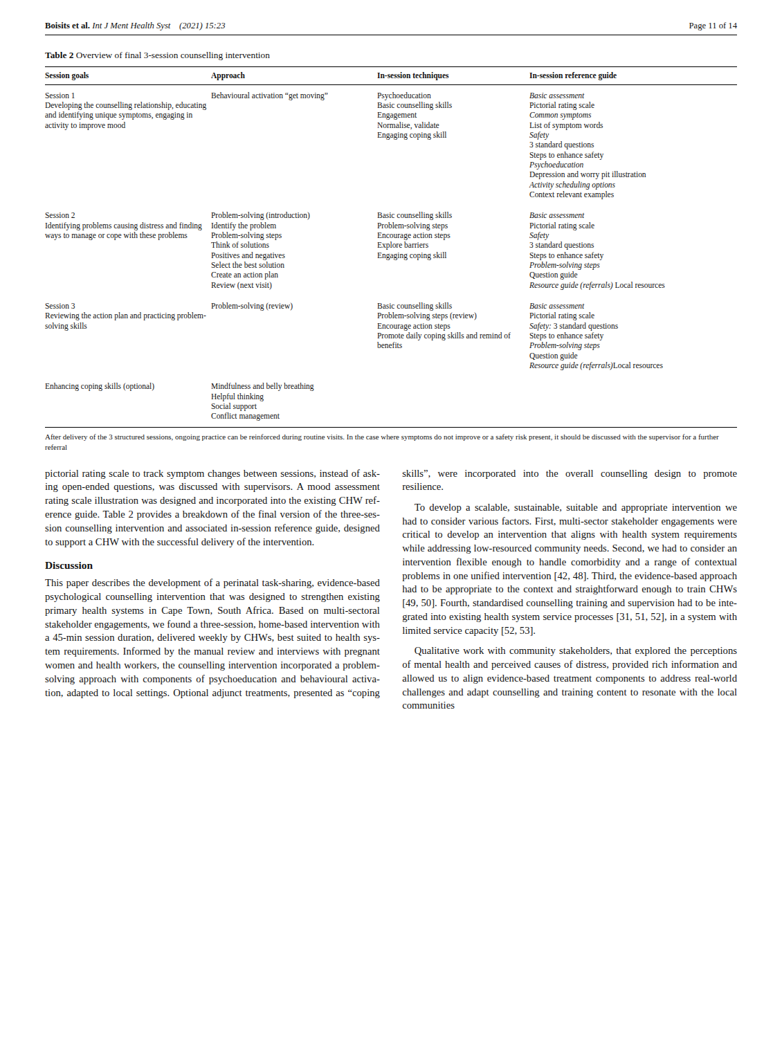Boisits et al. Int J Ment Health Syst (2021) 15:23
Page 11 of 14
Table 2 Overview of final 3-session counselling intervention
| Session goals | Approach | In-session techniques | In-session reference guide |
| --- | --- | --- | --- |
| Session 1 Developing the counselling relationship, educating and identifying unique symptoms, engaging in activity to improve mood | Behavioural activation “get moving” | Psychoeducation Basic counselling skills Engagement Normalise, validate Engaging coping skill | Basic assessment Pictorial rating scale Common symptoms List of symptom words Safety 3 standard questions Steps to enhance safety Psychoeducation Depression and worry pit illustration Activity scheduling options Context relevant examples |
| Session 2 Identifying problems causing distress and finding ways to manage or cope with these problems | Problem-solving (introduction) Identify the problem Problem-solving steps Think of solutions Positives and negatives Select the best solution Create an action plan Review (next visit) | Basic counselling skills Problem-solving steps Encourage action steps Explore barriers Engaging coping skill | Basic assessment Pictorial rating scale Safety 3 standard questions Steps to enhance safety Problem-solving steps Question guide Resource guide (referrals) Local resources |
| Session 3 Reviewing the action plan and practicing problem-solving skills | Problem-solving (review) | Basic counselling skills Problem-solving steps (review) Encourage action steps Promote daily coping skills and remind of benefits | Basic assessment Pictorial rating scale Safety: 3 standard questions Steps to enhance safety Problem-solving steps Question guide Resource guide (referrals) Local resources |
| Enhancing coping skills (optional) | Mindfulness and belly breathing Helpful thinking Social support Conflict management | | |
After delivery of the 3 structured sessions, ongoing practice can be reinforced during routine visits. In the case where symptoms do not improve or a safety risk present, it should be discussed with the supervisor for a further referral
pictorial rating scale to track symptom changes between sessions, instead of asking open-ended questions, was discussed with supervisors. A mood assessment rating scale illustration was designed and incorporated into the existing CHW reference guide. Table 2 provides a breakdown of the final version of the three-session counselling intervention and associated in-session reference guide, designed to support a CHW with the successful delivery of the intervention.
Discussion
This paper describes the development of a perinatal task-sharing, evidence-based psychological counselling intervention that was designed to strengthen existing primary health systems in Cape Town, South Africa. Based on multi-sectoral stakeholder engagements, we found a three-session, home-based intervention with a 45-min session duration, delivered weekly by CHWs, best suited to health system requirements. Informed by the manual review and interviews with pregnant women and health workers, the counselling intervention incorporated a problem-solving approach with components of psychoeducation and behavioural activation, adapted to local settings. Optional adjunct treatments, presented as “coping skills”, were incorporated into the overall counselling design to promote resilience.
To develop a scalable, sustainable, suitable and appropriate intervention we had to consider various factors. First, multi-sector stakeholder engagements were critical to develop an intervention that aligns with health system requirements while addressing low-resourced community needs. Second, we had to consider an intervention flexible enough to handle comorbidity and a range of contextual problems in one unified intervention [42, 48]. Third, the evidence-based approach had to be appropriate to the context and straightforward enough to train CHWs [49, 50]. Fourth, standardised counselling training and supervision had to be integrated into existing health system service processes [31, 51, 52], in a system with limited service capacity [52, 53].
Qualitative work with community stakeholders, that explored the perceptions of mental health and perceived causes of distress, provided rich information and allowed us to align evidence-based treatment components to address real-world challenges and adapt counselling and training content to resonate with the local communities